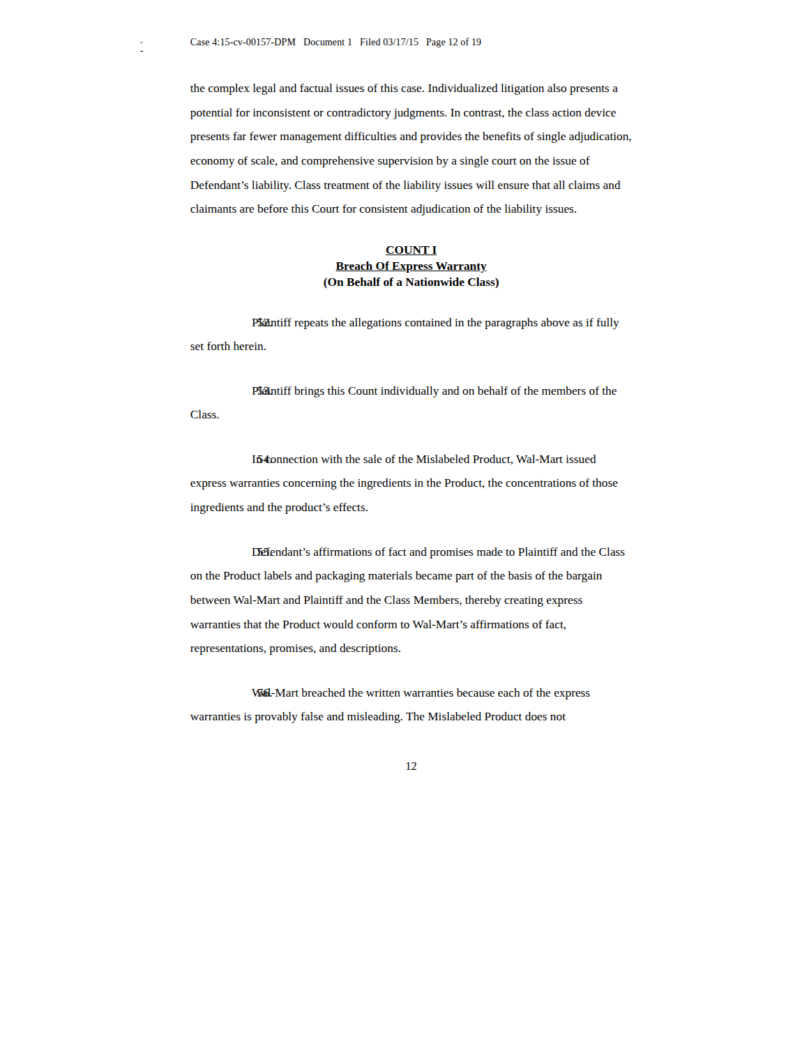. -
Case 4:15-cv-00157-DPM Document 1 Filed 03/17/15 Page 12 of 19
the complex legal and factual issues of this case. Individualized litigation also presents a potential for inconsistent or contradictory judgments. In contrast, the class action device presents far fewer management difficulties and provides the benefits of single adjudication, economy of scale, and comprehensive supervision by a single court on the issue of Defendant’s liability. Class treatment of the liability issues will ensure that all claims and claimants are before this Court for consistent adjudication of the liability issues.
COUNT I
Breach Of Express Warranty
(On Behalf of a Nationwide Class)
52. Plaintiff repeats the allegations contained in the paragraphs above as if fully set forth herein.
53. Plaintiff brings this Count individually and on behalf of the members of the Class.
54. In connection with the sale of the Mislabeled Product, Wal-Mart issued express warranties concerning the ingredients in the Product, the concentrations of those ingredients and the product’s effects.
55. Defendant’s affirmations of fact and promises made to Plaintiff and the Class on the Product labels and packaging materials became part of the basis of the bargain between Wal-Mart and Plaintiff and the Class Members, thereby creating express warranties that the Product would conform to Wal-Mart’s affirmations of fact, representations, promises, and descriptions.
56. Wal-Mart breached the written warranties because each of the express warranties is provably false and misleading. The Mislabeled Product does not
12